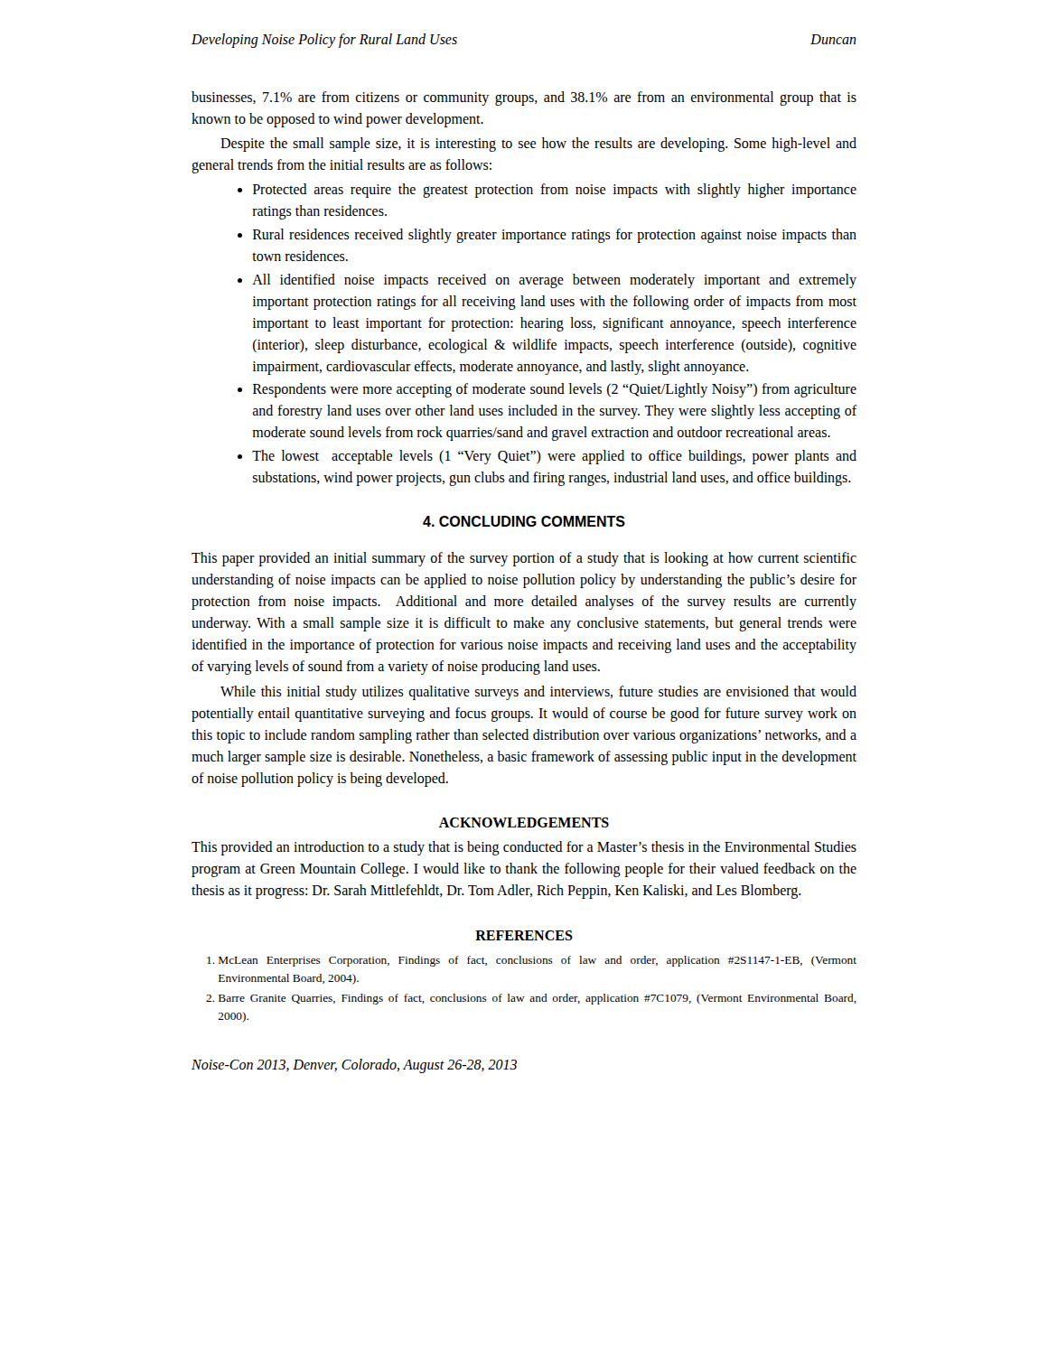Developing Noise Policy for Rural Land Uses Duncan
businesses, 7.1% are from citizens or community groups, and 38.1% are from an environmental group that is known to be opposed to wind power development.
Despite the small sample size, it is interesting to see how the results are developing. Some high-level and general trends from the initial results are as follows:
Protected areas require the greatest protection from noise impacts with slightly higher importance ratings than residences.
Rural residences received slightly greater importance ratings for protection against noise impacts than town residences.
All identified noise impacts received on average between moderately important and extremely important protection ratings for all receiving land uses with the following order of impacts from most important to least important for protection: hearing loss, significant annoyance, speech interference (interior), sleep disturbance, ecological & wildlife impacts, speech interference (outside), cognitive impairment, cardiovascular effects, moderate annoyance, and lastly, slight annoyance.
Respondents were more accepting of moderate sound levels (2 “Quiet/Lightly Noisy”) from agriculture and forestry land uses over other land uses included in the survey. They were slightly less accepting of moderate sound levels from rock quarries/sand and gravel extraction and outdoor recreational areas.
The lowest acceptable levels (1 “Very Quiet”) were applied to office buildings, power plants and substations, wind power projects, gun clubs and firing ranges, industrial land uses, and office buildings.
4. CONCLUDING COMMENTS
This paper provided an initial summary of the survey portion of a study that is looking at how current scientific understanding of noise impacts can be applied to noise pollution policy by understanding the public’s desire for protection from noise impacts. Additional and more detailed analyses of the survey results are currently underway. With a small sample size it is difficult to make any conclusive statements, but general trends were identified in the importance of protection for various noise impacts and receiving land uses and the acceptability of varying levels of sound from a variety of noise producing land uses.
While this initial study utilizes qualitative surveys and interviews, future studies are envisioned that would potentially entail quantitative surveying and focus groups. It would of course be good for future survey work on this topic to include random sampling rather than selected distribution over various organizations’ networks, and a much larger sample size is desirable. Nonetheless, a basic framework of assessing public input in the development of noise pollution policy is being developed.
ACKNOWLEDGEMENTS
This provided an introduction to a study that is being conducted for a Master’s thesis in the Environmental Studies program at Green Mountain College. I would like to thank the following people for their valued feedback on the thesis as it progress: Dr. Sarah Mittlefehldt, Dr. Tom Adler, Rich Peppin, Ken Kaliski, and Les Blomberg.
REFERENCES
McLean Enterprises Corporation, Findings of fact, conclusions of law and order, application #2S1147-1-EB, (Vermont Environmental Board, 2004).
Barre Granite Quarries, Findings of fact, conclusions of law and order, application #7C1079, (Vermont Environmental Board, 2000).
Noise-Con 2013, Denver, Colorado, August 26-28, 2013